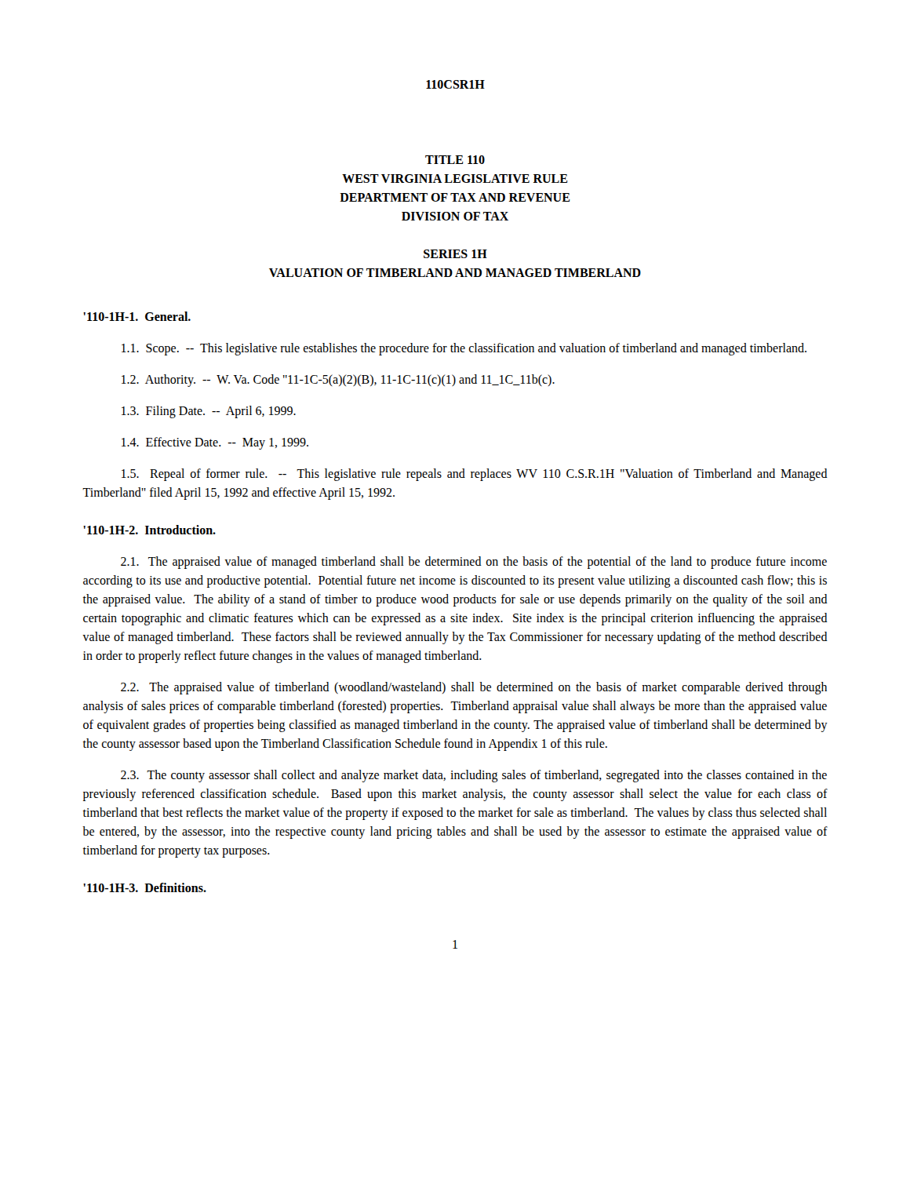110CSR1H
TITLE 110
WEST VIRGINIA LEGISLATIVE RULE
DEPARTMENT OF TAX AND REVENUE
DIVISION OF TAX
SERIES 1H
VALUATION OF TIMBERLAND AND MANAGED TIMBERLAND
'110-1H-1. General.
1.1. Scope. -- This legislative rule establishes the procedure for the classification and valuation of timberland and managed timberland.
1.2. Authority. -- W. Va. Code ''11-1C-5(a)(2)(B), 11-1C-11(c)(1) and 11_1C_11b(c).
1.3. Filing Date. -- April 6, 1999.
1.4. Effective Date. -- May 1, 1999.
1.5. Repeal of former rule. -- This legislative rule repeals and replaces WV 110 C.S.R.1H "Valuation of Timberland and Managed Timberland" filed April 15, 1992 and effective April 15, 1992.
'110-1H-2. Introduction.
2.1. The appraised value of managed timberland shall be determined on the basis of the potential of the land to produce future income according to its use and productive potential. Potential future net income is discounted to its present value utilizing a discounted cash flow; this is the appraised value. The ability of a stand of timber to produce wood products for sale or use depends primarily on the quality of the soil and certain topographic and climatic features which can be expressed as a site index. Site index is the principal criterion influencing the appraised value of managed timberland. These factors shall be reviewed annually by the Tax Commissioner for necessary updating of the method described in order to properly reflect future changes in the values of managed timberland.
2.2. The appraised value of timberland (woodland/wasteland) shall be determined on the basis of market comparable derived through analysis of sales prices of comparable timberland (forested) properties. Timberland appraisal value shall always be more than the appraised value of equivalent grades of properties being classified as managed timberland in the county. The appraised value of timberland shall be determined by the county assessor based upon the Timberland Classification Schedule found in Appendix 1 of this rule.
2.3. The county assessor shall collect and analyze market data, including sales of timberland, segregated into the classes contained in the previously referenced classification schedule. Based upon this market analysis, the county assessor shall select the value for each class of timberland that best reflects the market value of the property if exposed to the market for sale as timberland. The values by class thus selected shall be entered, by the assessor, into the respective county land pricing tables and shall be used by the assessor to estimate the appraised value of timberland for property tax purposes.
'110-1H-3. Definitions.
1